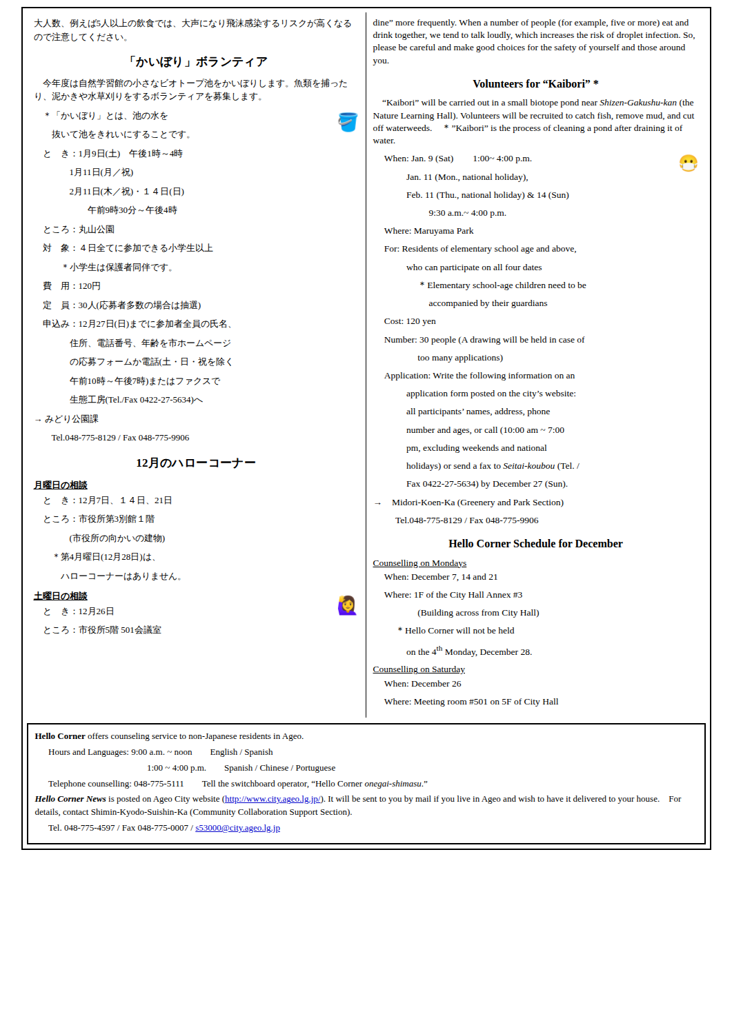大人数、例えば5人以上の飲食では、大声になり飛沫感染するリスクが高くなるので注意してください。
「かいぼり」ボランティア
今年度は自然学習館の小さなビオトープ池をかいぼりします。魚類を捕ったり、泥かきや水草刈りをするボランティアを募集します。
🪣＊「かいぼり」とは、池の水を
抜いて池をきれいにすることです。
と　き：1月9日(土)　午後1時～4時
1月11日(月／祝)
2月11日(木／祝)・１４日(日)
午前9時30分～午後4時
ところ：丸山公園
対　象：４日全てに参加できる小学生以上
＊小学生は保護者同伴です。
費　用：120円
定　員：30人(応募者多数の場合は抽選)
申込み：12月27日(日)までに参加者全員の氏名、
住所、電話番号、年齢を市ホームページ
の応募フォームか電話(土・日・祝を除く
午前10時～午後7時)またはファクスで
生態工房(Tel./Fax 0422-27-5634)へ
→ みどり公園課
Tel.048-775-8129 / Fax 048-775-9906
12月のハローコーナー
月曜日の相談
と　き：12月7日、１４日、21日
ところ：市役所第3別館１階
(市役所の向かいの建物)
＊第4月曜日(12月28日)は、
ハローコーナーはありません。
土曜日の相談🙋‍♀️
と　き：12月26日
ところ：市役所5階 501会議室
dine” more frequently. When a number of people (for example, five or more) eat and drink together, we tend to talk loudly, which increases the risk of droplet infection. So, please be careful and make good choices for the safety of yourself and those around you.
Volunteers for “Kaibori” *
“Kaibori” will be carried out in a small biotope pond near Shizen-Gakushu-kan (the Nature Learning Hall). Volunteers will be recruited to catch fish, remove mud, and cut off waterweeds.　＊”Kaibori” is the process of cleaning a pond after draining it of water.
😷When: Jan. 9 (Sat)　　1:00~ 4:00 p.m.
Jan. 11 (Mon., national holiday),
Feb. 11 (Thu., national holiday) & 14 (Sun)
9:30 a.m.~ 4:00 p.m.
Where: Maruyama Park
For: Residents of elementary school age and above,
who can participate on all four dates
＊Elementary school-age children need to be
accompanied by their guardians
Cost: 120 yen
Number: 30 people (A drawing will be held in case of
too many applications)
Application: Write the following information on an
application form posted on the city’s website:
all participants’ names, address, phone
number and ages, or call (10:00 am ~ 7:00
pm, excluding weekends and national
holidays) or send a fax to Seitai-koubou (Tel. /
Fax 0422-27-5634) by December 27 (Sun).
→　Midori-Koen-Ka (Greenery and Park Section)
Tel.048-775-8129 / Fax 048-775-9906
Hello Corner Schedule for December
Counselling on Mondays
When: December 7, 14 and 21
Where: 1F of the City Hall Annex #3
(Building across from City Hall)
＊Hello Corner will not be held
on the 4th Monday, December 28.
Counselling on Saturday
When: December 26
Where: Meeting room #501 on 5F of City Hall
Hello Corner offers counseling service to non-Japanese residents in Ageo.
Hours and Languages: 9:00 a.m. ~ noon　　English / Spanish
1:00 ~ 4:00 p.m.　　Spanish / Chinese / Portuguese
Telephone counselling: 048-775-5111　　Tell the switchboard operator, “Hello Corner onegai-shimasu.”
Hello Corner News is posted on Ageo City website (http://www.city.ageo.lg.jp/). It will be sent to you by mail if you live in Ageo and wish to have it delivered to your house.　For details, contact Shimin-Kyodo-Suishin-Ka (Community Collaboration Support Section).
Tel. 048-775-4597 / Fax 048-775-0007 / s53000@city.ageo.lg.jp